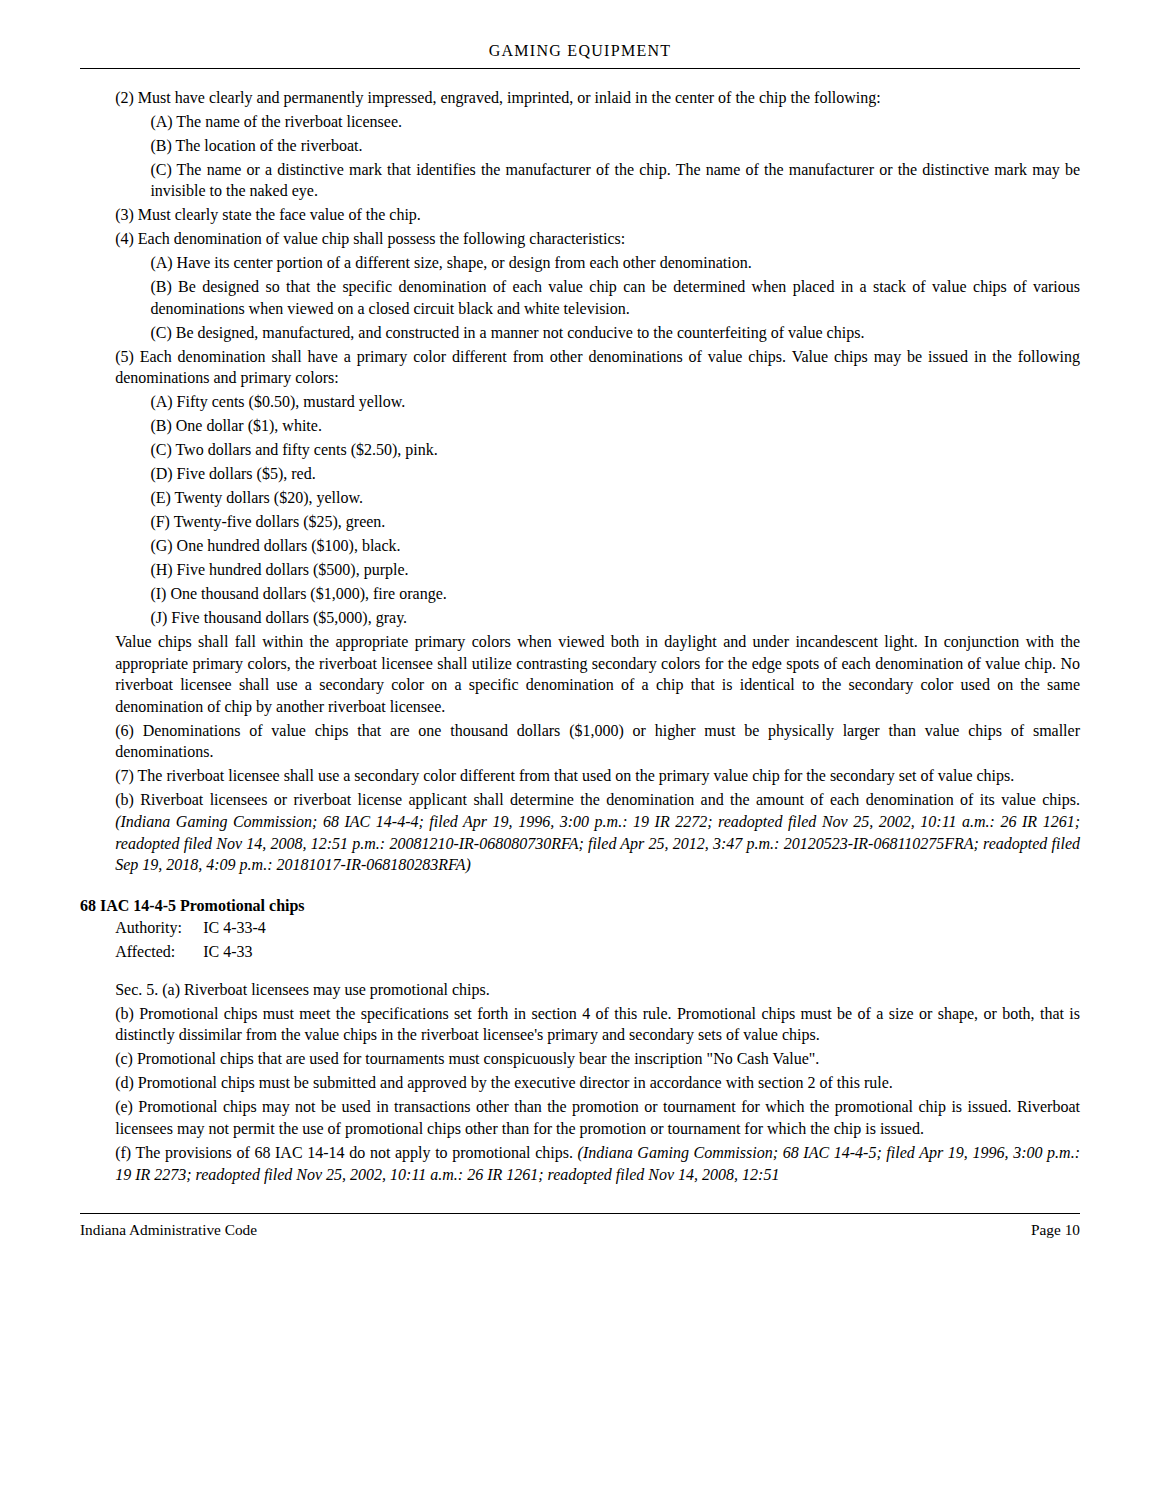GAMING EQUIPMENT
(2) Must have clearly and permanently impressed, engraved, imprinted, or inlaid in the center of the chip the following:
(A) The name of the riverboat licensee.
(B) The location of the riverboat.
(C) The name or a distinctive mark that identifies the manufacturer of the chip. The name of the manufacturer or the distinctive mark may be invisible to the naked eye.
(3) Must clearly state the face value of the chip.
(4) Each denomination of value chip shall possess the following characteristics:
(A) Have its center portion of a different size, shape, or design from each other denomination.
(B) Be designed so that the specific denomination of each value chip can be determined when placed in a stack of value chips of various denominations when viewed on a closed circuit black and white television.
(C) Be designed, manufactured, and constructed in a manner not conducive to the counterfeiting of value chips.
(5) Each denomination shall have a primary color different from other denominations of value chips. Value chips may be issued in the following denominations and primary colors:
(A) Fifty cents ($0.50), mustard yellow.
(B) One dollar ($1), white.
(C) Two dollars and fifty cents ($2.50), pink.
(D) Five dollars ($5), red.
(E) Twenty dollars ($20), yellow.
(F) Twenty-five dollars ($25), green.
(G) One hundred dollars ($100), black.
(H) Five hundred dollars ($500), purple.
(I) One thousand dollars ($1,000), fire orange.
(J) Five thousand dollars ($5,000), gray.
Value chips shall fall within the appropriate primary colors when viewed both in daylight and under incandescent light. In conjunction with the appropriate primary colors, the riverboat licensee shall utilize contrasting secondary colors for the edge spots of each denomination of value chip. No riverboat licensee shall use a secondary color on a specific denomination of a chip that is identical to the secondary color used on the same denomination of chip by another riverboat licensee.
(6) Denominations of value chips that are one thousand dollars ($1,000) or higher must be physically larger than value chips of smaller denominations.
(7) The riverboat licensee shall use a secondary color different from that used on the primary value chip for the secondary set of value chips.
(b) Riverboat licensees or riverboat license applicant shall determine the denomination and the amount of each denomination of its value chips. (Indiana Gaming Commission; 68 IAC 14-4-4; filed Apr 19, 1996, 3:00 p.m.: 19 IR 2272; readopted filed Nov 25, 2002, 10:11 a.m.: 26 IR 1261; readopted filed Nov 14, 2008, 12:51 p.m.: 20081210-IR-068080730RFA; filed Apr 25, 2012, 3:47 p.m.: 20120523-IR-068110275FRA; readopted filed Sep 19, 2018, 4:09 p.m.: 20181017-IR-068180283RFA)
68 IAC 14-4-5 Promotional chips
Authority: IC 4-33-4
Affected: IC 4-33
Sec. 5. (a) Riverboat licensees may use promotional chips.
(b) Promotional chips must meet the specifications set forth in section 4 of this rule. Promotional chips must be of a size or shape, or both, that is distinctly dissimilar from the value chips in the riverboat licensee's primary and secondary sets of value chips.
(c) Promotional chips that are used for tournaments must conspicuously bear the inscription "No Cash Value".
(d) Promotional chips must be submitted and approved by the executive director in accordance with section 2 of this rule.
(e) Promotional chips may not be used in transactions other than the promotion or tournament for which the promotional chip is issued. Riverboat licensees may not permit the use of promotional chips other than for the promotion or tournament for which the chip is issued.
(f) The provisions of 68 IAC 14-14 do not apply to promotional chips. (Indiana Gaming Commission; 68 IAC 14-4-5; filed Apr 19, 1996, 3:00 p.m.: 19 IR 2273; readopted filed Nov 25, 2002, 10:11 a.m.: 26 IR 1261; readopted filed Nov 14, 2008, 12:51
Indiana Administrative Code Page 10